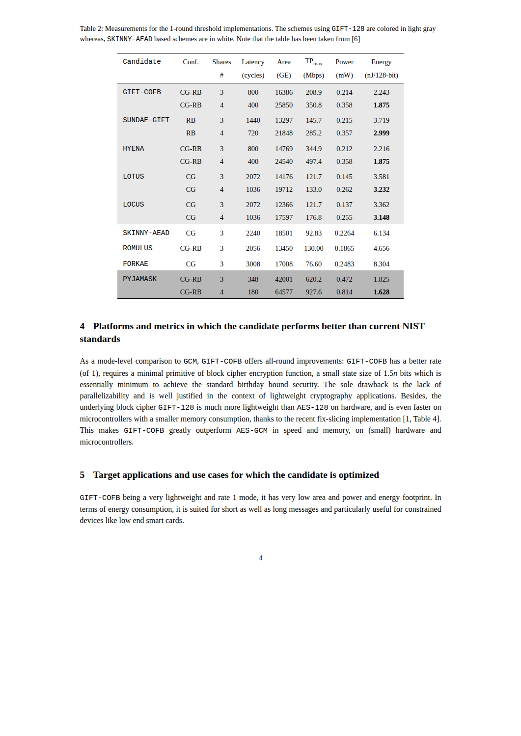Table 2: Measurements for the 1-round threshold implementations. The schemes using GIFT-128 are colored in light gray whereas, SKINNY-AEAD based schemes are in white. Note that the table has been taken from [6]
| Candidate | Conf. | Shares | Latency | Area | TP max | Power | Energy |
| --- | --- | --- | --- | --- | --- | --- | --- |
| | | # | (cycles) | (GE) | (Mbps) | (mW) | (nJ/128-bit) |
| GIFT-COFB | CG-RB | 3 | 800 | 16386 | 208.9 | 0.214 | 2.243 |
| | CG-RB | 4 | 400 | 25850 | 350.8 | 0.358 | 1.875 |
| SUNDAE-GIFT | RB | 3 | 1440 | 13297 | 145.7 | 0.215 | 3.719 |
| | RB | 4 | 720 | 21848 | 285.2 | 0.357 | 2.999 |
| HYENA | CG-RB | 3 | 800 | 14769 | 344.9 | 0.212 | 2.216 |
| | CG-RB | 4 | 400 | 24540 | 497.4 | 0.358 | 1.875 |
| LOTUS | CG | 3 | 2072 | 14176 | 121.7 | 0.145 | 3.581 |
| | CG | 4 | 1036 | 19712 | 133.0 | 0.262 | 3.232 |
| LOCUS | CG | 3 | 2072 | 12366 | 121.7 | 0.137 | 3.362 |
| | CG | 4 | 1036 | 17597 | 176.8 | 0.255 | 3.148 |
| SKINNY-AEAD | CG | 3 | 2240 | 18501 | 92.83 | 0.2264 | 6.134 |
| ROMULUS | CG-RB | 3 | 2056 | 13450 | 130.00 | 0.1865 | 4.656 |
| FORKAE | CG | 3 | 3008 | 17008 | 76.60 | 0.2483 | 8.304 |
| PYJAMASK | CG-RB | 3 | 348 | 42001 | 620.2 | 0.472 | 1.825 |
| | CG-RB | 4 | 180 | 64577 | 927.6 | 0.814 | 1.628 |
4 Platforms and metrics in which the candidate performs better than current NIST standards
As a mode-level comparison to GCM, GIFT-COFB offers all-round improvements: GIFT-COFB has a better rate (of 1), requires a minimal primitive of block cipher encryption function, a small state size of 1.5n bits which is essentially minimum to achieve the standard birthday bound security. The sole drawback is the lack of parallelizability and is well justified in the context of lightweight cryptography applications. Besides, the underlying block cipher GIFT-128 is much more lightweight than AES-128 on hardware, and is even faster on microcontrollers with a smaller memory consumption, thanks to the recent fix-slicing implementation [1, Table 4]. This makes GIFT-COFB greatly outperform AES-GCM in speed and memory, on (small) hardware and microcontrollers.
5 Target applications and use cases for which the candidate is optimized
GIFT-COFB being a very lightweight and rate 1 mode, it has very low area and power and energy footprint. In terms of energy consumption, it is suited for short as well as long messages and particularly useful for constrained devices like low end smart cards.
4